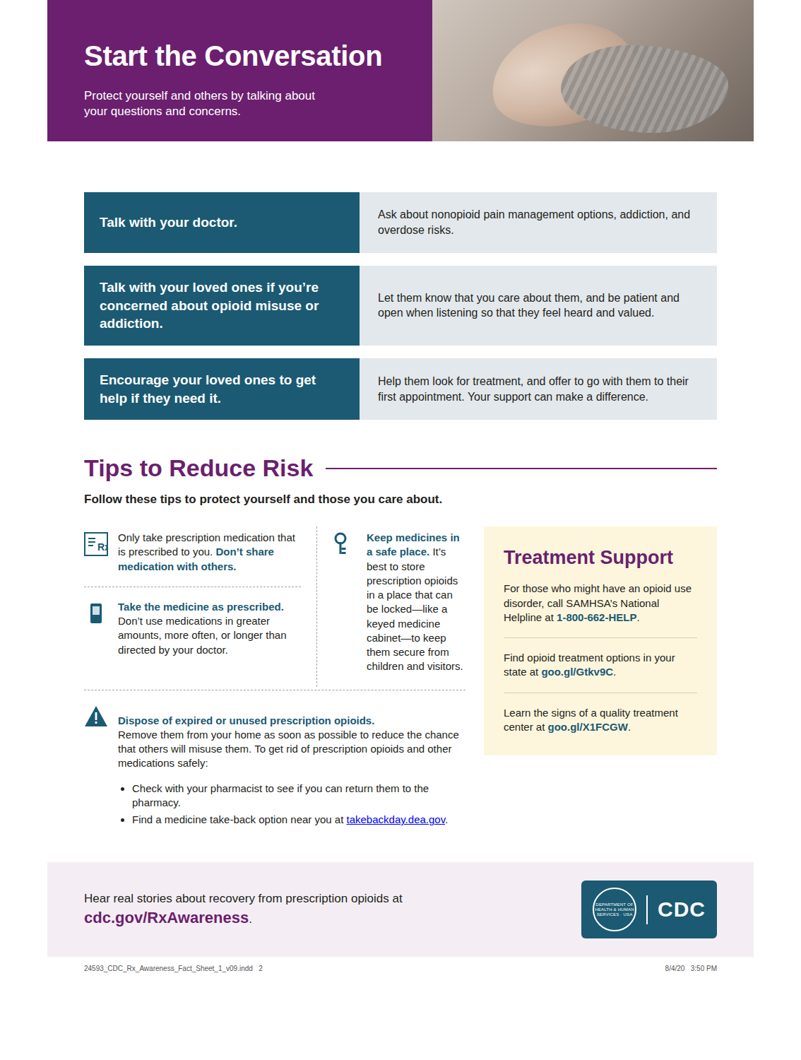Start the Conversation
Protect yourself and others by talking about
your questions and concerns.
Talk with your doctor.
Ask about nonopioid pain management options, addiction, and overdose risks.
Talk with your loved ones if you’re concerned about opioid misuse or addiction.
Let them know that you care about them, and be patient and open when listening so that they feel heard and valued.
Encourage your loved ones to get help if they need it.
Help them look for treatment, and offer to go with them to their first appointment. Your support can make a difference.
Tips to Reduce Risk
Follow these tips to protect yourself and those you care about.
Rx
Only take prescription medication that is prescribed to you. Don’t share medication with others.
Take the medicine as prescribed. Don’t use medications in greater amounts, more often, or longer than directed by your doctor.
Keep medicines in a safe place. It’s best to store prescription opioids in a place that can be locked—like a keyed medicine cabinet—to keep them secure from children and visitors.
Dispose of expired or unused prescription opioids.
Remove them from your home as soon as possible to reduce the chance that others will misuse them. To get rid of prescription opioids and other medications safely:
Check with your pharmacist to see if you can return them to the pharmacy.
Find a medicine take-back option near you at takebackday.dea.gov.
Treatment Support
For those who might have an opioid use disorder, call SAMHSA’s National Helpline at 1-800-662-HELP.
Find opioid treatment options in your state at goo.gl/Gtkv9C.
Learn the signs of a quality treatment center at goo.gl/X1FCGW.
Hear real stories about recovery from prescription opioids at
cdc.gov/RxAwareness.
DEPARTMENT OF HEALTH & HUMAN SERVICES · USA
CDC
24593_CDC_Rx_Awareness_Fact_Sheet_1_v09.indd 2 8/4/20 3:50 PM